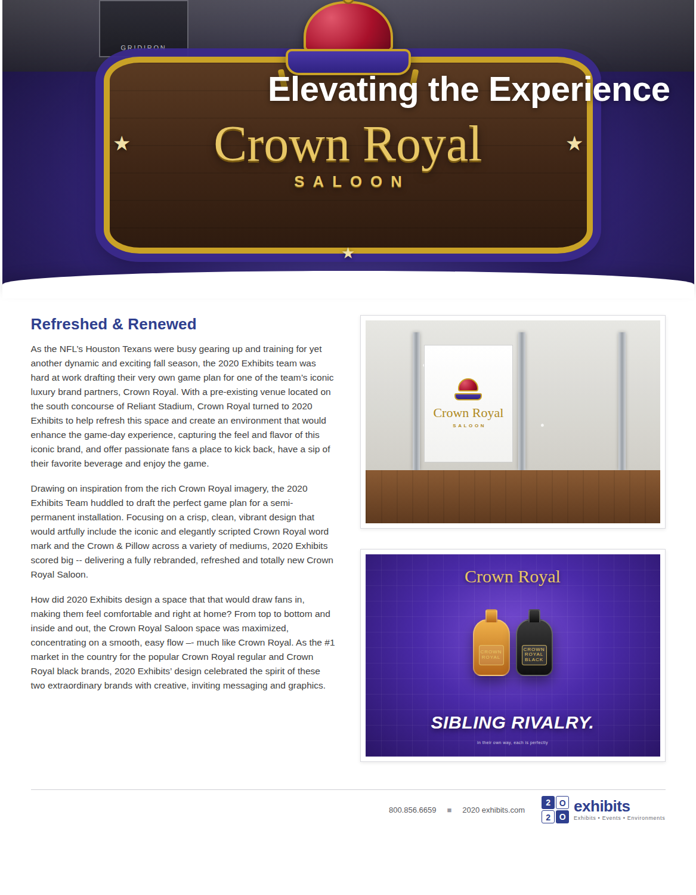GRIDIRON
Elevating the Experience
Crown Royal
SALOON
★ ★ ★
Refreshed & Renewed
As the NFL’s Houston Texans were busy gearing up and training for yet another dynamic and exciting fall season, the 2020 Exhibits team was hard at work drafting their very own game plan for one of the team’s iconic luxury brand partners, Crown Royal. With a pre-existing venue located on the south concourse of Reliant Stadium, Crown Royal turned to 2020 Exhibits to help refresh this space and create an environment that would enhance the game-day experience, capturing the feel and flavor of this iconic brand, and offer passionate fans a place to kick back, have a sip of their favorite beverage and enjoy the game.
Drawing on inspiration from the rich Crown Royal imagery, the 2020 Exhibits Team huddled to draft the perfect game plan for a semi-permanent installation. Focusing on a crisp, clean, vibrant design that would artfully include the iconic and elegantly scripted Crown Royal word mark and the Crown & Pillow across a variety of mediums, 2020 Exhibits scored big -- delivering a fully rebranded, refreshed and totally new Crown Royal Saloon.
How did 2020 Exhibits design a space that that would draw fans in, making them feel comfortable and right at home? From top to bottom and inside and out, the Crown Royal Saloon space was maximized, concentrating on a smooth, easy flow –- much like Crown Royal. As the #1 market in the country for the popular Crown Royal regular and Crown Royal black brands, 2020 Exhibits’ design celebrated the spirit of these two extraordinary brands with creative, inviting messaging and graphics.
Crown Royal
SALOON
Crown Royal
CROWN
ROYAL
CROWN
ROYAL
BLACK
SIBLING RIVALRY.
in their own way, each is perfectly
800.856.6659 ■ 2020 exhibits.com
2 O 2 O
exhibits Exhibits • Events • Environments